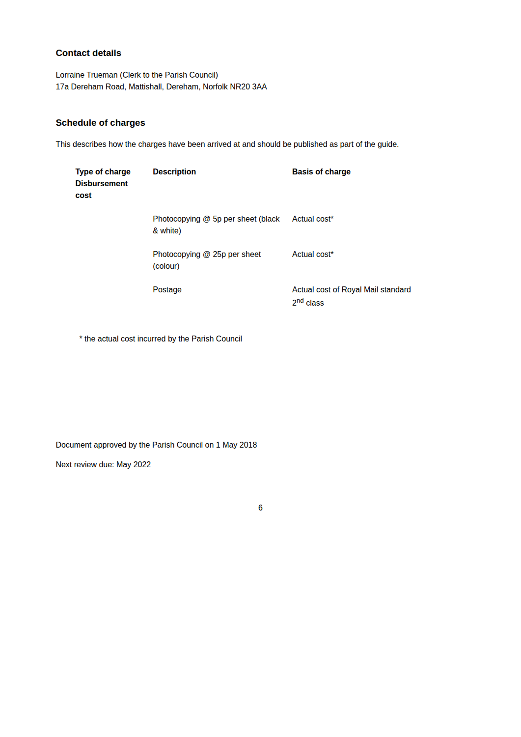Contact details
Lorraine Trueman (Clerk to the Parish Council)
17a Dereham Road, Mattishall, Dereham, Norfolk NR20 3AA
Schedule of charges
This describes how the charges have been arrived at and should be published as part of the guide.
| Type of charge Disbursement cost | Description | Basis of charge |
| --- | --- | --- |
| | Photocopying @ 5p per sheet (black & white) | Actual cost* |
| | Photocopying @ 25p per sheet (colour) | Actual cost* |
| | Postage | Actual cost of Royal Mail standard 2 nd class |
* the actual cost incurred by the Parish Council
Document approved by the Parish Council on 1 May 2018
Next review due: May 2022
6